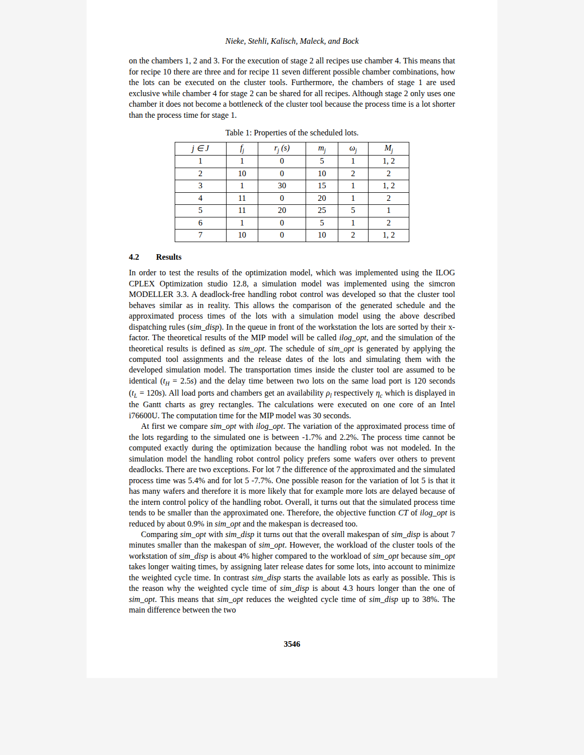Nieke, Stehli, Kalisch, Maleck, and Bock
on the chambers 1, 2 and 3. For the execution of stage 2 all recipes use chamber 4. This means that for recipe 10 there are three and for recipe 11 seven different possible chamber combinations, how the lots can be executed on the cluster tools. Furthermore, the chambers of stage 1 are used exclusive while chamber 4 for stage 2 can be shared for all recipes. Although stage 2 only uses one chamber it does not become a bottleneck of the cluster tool because the process time is a lot shorter than the process time for stage 1.
Table 1: Properties of the scheduled lots.
| j ∈ J | f j | r j (s) | m j | ω j | M j |
| --- | --- | --- | --- | --- | --- |
| 1 | 1 | 0 | 5 | 1 | 1, 2 |
| 2 | 10 | 0 | 10 | 2 | 2 |
| 3 | 1 | 30 | 15 | 1 | 1, 2 |
| 4 | 11 | 0 | 20 | 1 | 2 |
| 5 | 11 | 20 | 25 | 5 | 1 |
| 6 | 1 | 0 | 5 | 1 | 2 |
| 7 | 10 | 0 | 10 | 2 | 1, 2 |
4.2 Results
In order to test the results of the optimization model, which was implemented using the ILOG CPLEX Optimization studio 12.8, a simulation model was implemented using the simcron MODELLER 3.3. A deadlock-free handling robot control was developed so that the cluster tool behaves similar as in reality. This allows the comparison of the generated schedule and the approximated process times of the lots with a simulation model using the above described dispatching rules (sim_disp). In the queue in front of the workstation the lots are sorted by their x-factor. The theoretical results of the MIP model will be called ilog_opt, and the simulation of the theoretical results is defined as sim_opt. The schedule of sim_opt is generated by applying the computed tool assignments and the release dates of the lots and simulating them with the developed simulation model. The transportation times inside the cluster tool are assumed to be identical (tH = 2.5s) and the delay time between two lots on the same load port is 120 seconds (tL = 120s). All load ports and chambers get an availability ρl respectively ηc which is displayed in the Gantt charts as grey rectangles. The calculations were executed on one core of an Intel i76600U. The computation time for the MIP model was 30 seconds.
At first we compare sim_opt with ilog_opt. The variation of the approximated process time of the lots regarding to the simulated one is between -1.7% and 2.2%. The process time cannot be computed exactly during the optimization because the handling robot was not modeled. In the simulation model the handling robot control policy prefers some wafers over others to prevent deadlocks. There are two exceptions. For lot 7 the difference of the approximated and the simulated process time was 5.4% and for lot 5 -7.7%. One possible reason for the variation of lot 5 is that it has many wafers and therefore it is more likely that for example more lots are delayed because of the intern control policy of the handling robot. Overall, it turns out that the simulated process time tends to be smaller than the approximated one. Therefore, the objective function CT of ilog_opt is reduced by about 0.9% in sim_opt and the makespan is decreased too.
Comparing sim_opt with sim_disp it turns out that the overall makespan of sim_disp is about 7 minutes smaller than the makespan of sim_opt. However, the workload of the cluster tools of the workstation of sim_disp is about 4% higher compared to the workload of sim_opt because sim_opt takes longer waiting times, by assigning later release dates for some lots, into account to minimize the weighted cycle time. In contrast sim_disp starts the available lots as early as possible. This is the reason why the weighted cycle time of sim_disp is about 4.3 hours longer than the one of sim_opt. This means that sim_opt reduces the weighted cycle time of sim_disp up to 38%. The main difference between the two
3546